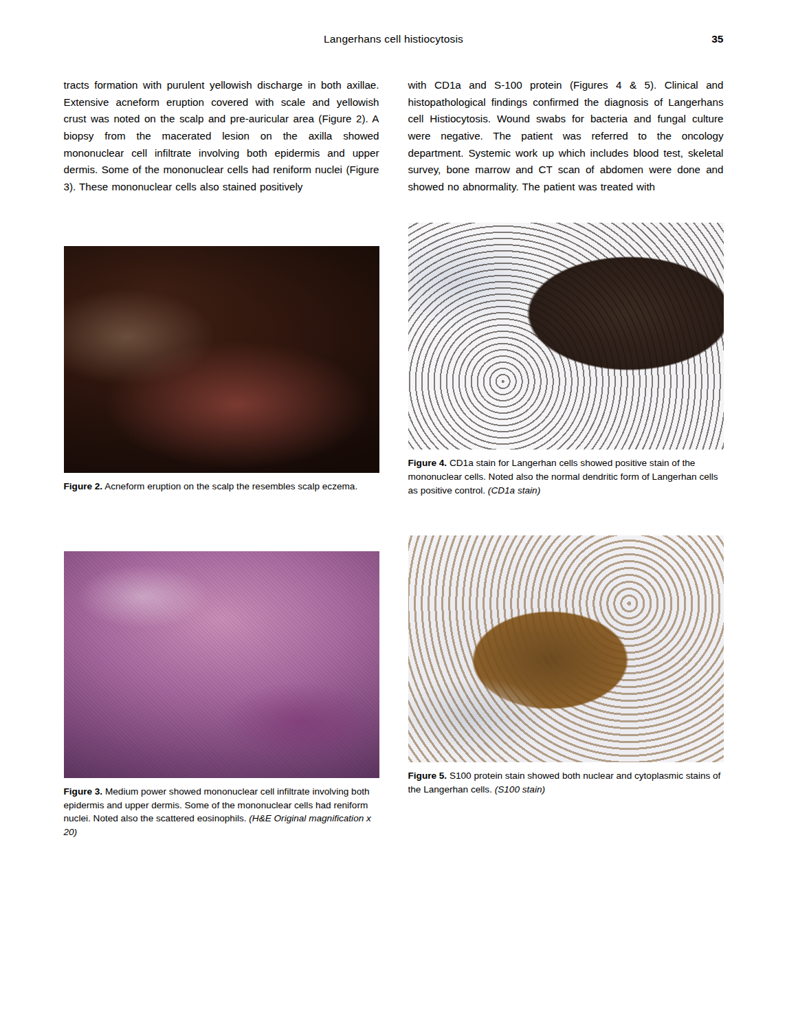Langerhans cell histiocytosis
35
tracts formation with purulent yellowish discharge in both axillae. Extensive acneform eruption covered with scale and yellowish crust was noted on the scalp and pre-auricular area (Figure 2). A biopsy from the macerated lesion on the axilla showed mononuclear cell infiltrate involving both epidermis and upper dermis. Some of the mononuclear cells had reniform nuclei (Figure 3). These mononuclear cells also stained positively
with CD1a and S-100 protein (Figures 4 & 5). Clinical and histopathological findings confirmed the diagnosis of Langerhans cell Histiocytosis. Wound swabs for bacteria and fungal culture were negative. The patient was referred to the oncology department. Systemic work up which includes blood test, skeletal survey, bone marrow and CT scan of abdomen were done and showed no abnormality. The patient was treated with
Figure 2. Acneform eruption on the scalp the resembles scalp eczema.
Figure 3. Medium power showed mononuclear cell infiltrate involving both epidermis and upper dermis. Some of the mononuclear cells had reniform nuclei. Noted also the scattered eosinophils. (H&E Original magnification x 20)
Figure 4. CD1a stain for Langerhan cells showed positive stain of the mononuclear cells. Noted also the normal dendritic form of Langerhan cells as positive control. (CD1a stain)
Figure 5. S100 protein stain showed both nuclear and cytoplasmic stains of the Langerhan cells. (S100 stain)